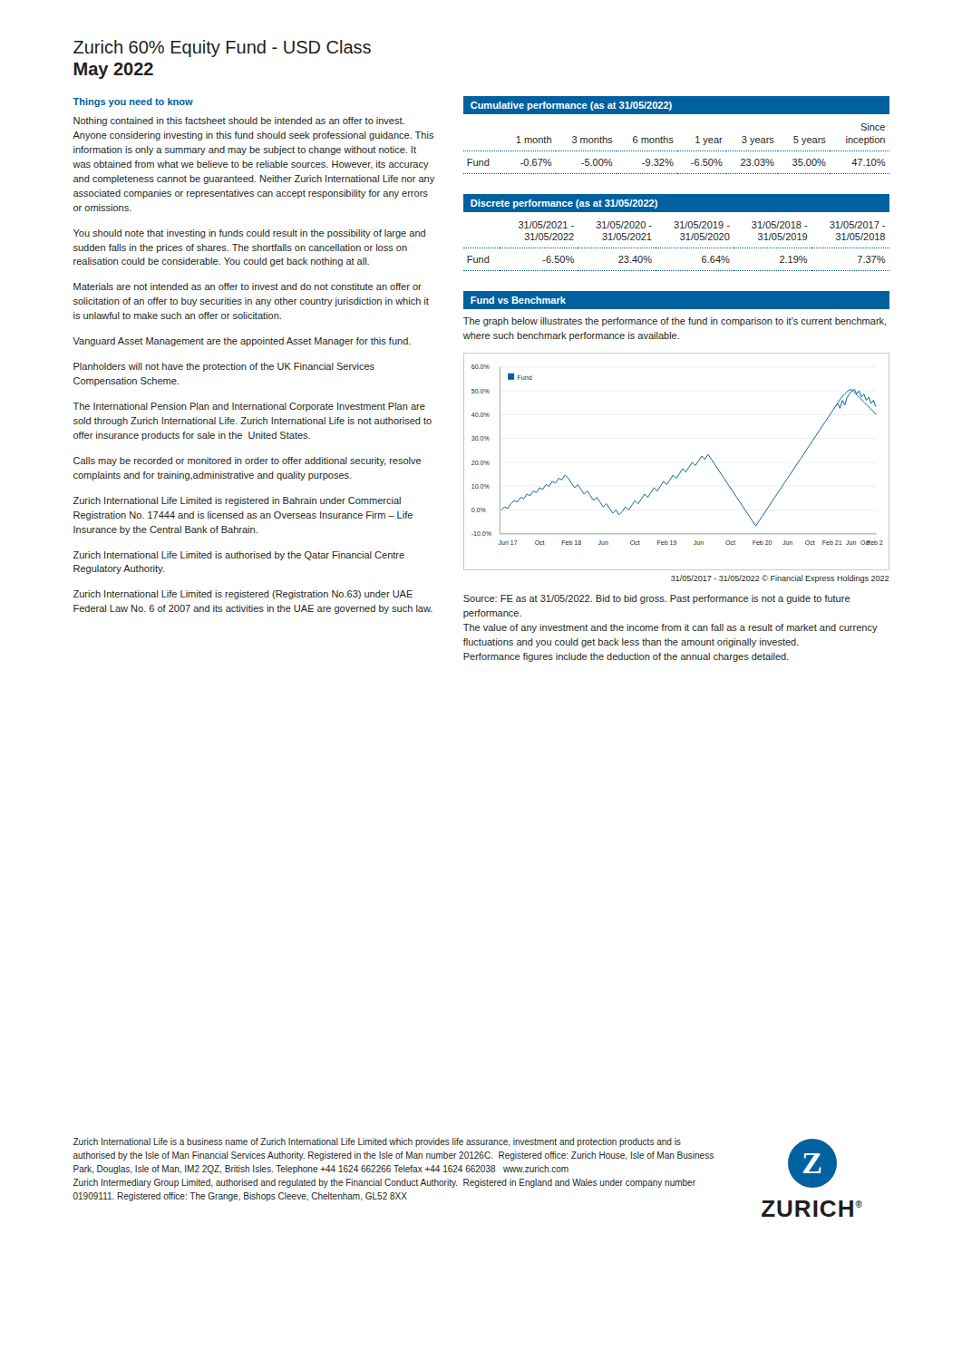Zurich 60% Equity Fund - USD ClassMay 2022
Things you need to know
Nothing contained in this factsheet should be intended as an offer to invest. Anyone considering investing in this fund should seek professional guidance. This information is only a summary and may be subject to change without notice. It was obtained from what we believe to be reliable sources. However, its accuracy and completeness cannot be guaranteed. Neither Zurich International Life nor any associated companies or representatives can accept responsibility for any errors or omissions.
You should note that investing in funds could result in the possibility of large and sudden falls in the prices of shares. The shortfalls on cancellation or loss on realisation could be considerable. You could get back nothing at all.
Materials are not intended as an offer to invest and do not constitute an offer or solicitation of an offer to buy securities in any other country jurisdiction in which it is unlawful to make such an offer or solicitation.
Vanguard Asset Management are the appointed Asset Manager for this fund.
Planholders will not have the protection of the UK Financial Services Compensation Scheme.
The International Pension Plan and International Corporate Investment Plan are sold through Zurich International Life. Zurich International Life is not authorised to offer insurance products for sale in the United States.
Calls may be recorded or monitored in order to offer additional security, resolve complaints and for training,administrative and quality purposes.
Zurich International Life Limited is registered in Bahrain under Commercial Registration No. 17444 and is licensed as an Overseas Insurance Firm – Life Insurance by the Central Bank of Bahrain.
Zurich International Life Limited is authorised by the Qatar Financial Centre Regulatory Authority.
Zurich International Life Limited is registered (Registration No.63) under UAE Federal Law No. 6 of 2007 and its activities in the UAE are governed by such law.
Cumulative performance (as at 31/05/2022)
| | 1 month | 3 months | 6 months | 1 year | 3 years | 5 years | Since inception |
| --- | --- | --- | --- | --- | --- | --- | --- |
| Fund | -0.67% | -5.00% | -9.32% | -6.50% | 23.03% | 35.00% | 47.10% |
Discrete performance (as at 31/05/2022)
| | 31/05/2021 - 31/05/2022 | 31/05/2020 - 31/05/2021 | 31/05/2019 - 31/05/2020 | 31/05/2018 - 31/05/2019 | 31/05/2017 - 31/05/2018 |
| --- | --- | --- | --- | --- | --- |
| Fund | -6.50% | 23.40% | 6.64% | 2.19% | 7.37% |
Fund vs Benchmark
The graph below illustrates the performance of the fund in comparison to it's current benchmark, where such benchmark performance is available.
60.0% 50.0% 40.0% 30.0% 20.0% 10.0% 0.0% -10.0% Fund Jun 17 Oct Feb 18 Jun Oct Feb 19 Jun Oct Feb 20 Jun Oct Feb 21 Jun Oct Feb 22
31/05/2017 - 31/05/2022 © Financial Express Holdings 2022
Source: FE as at 31/05/2022. Bid to bid gross. Past performance is not a guide to future performance.
The value of any investment and the income from it can fall as a result of market and currency fluctuations and you could get back less than the amount originally invested.
Performance figures include the deduction of the annual charges detailed.
Zurich International Life is a business name of Zurich International Life Limited which provides life assurance, investment and protection products and is authorised by the Isle of Man Financial Services Authority. Registered in the Isle of Man number 20126C. Registered office: Zurich House, Isle of Man Business Park, Douglas, Isle of Man, IM2 2QZ, British Isles. Telephone +44 1624 662266 Telefax +44 1624 662038 www.zurich.com
Zurich Intermediary Group Limited, authorised and regulated by the Financial Conduct Authority. Registered in England and Wales under company number 01909111. Registered office: The Grange, Bishops Cleeve, Cheltenham, GL52 8XX
Z
ZURICH®